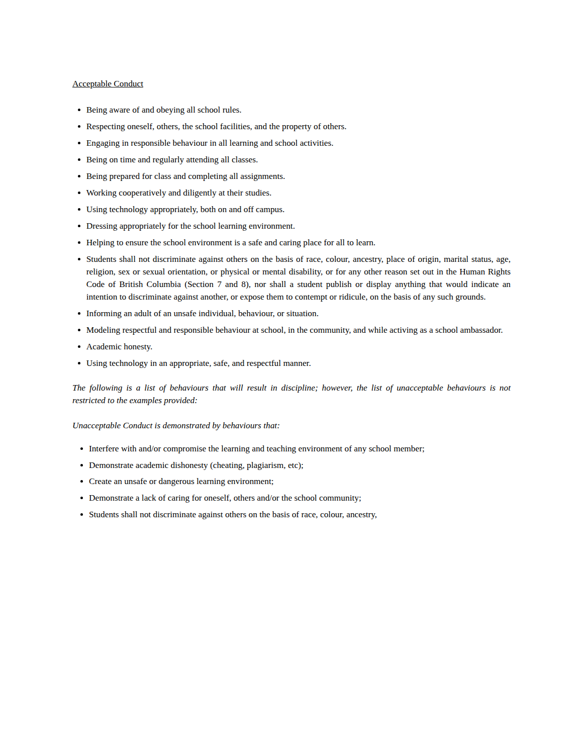Acceptable Conduct
Being aware of and obeying all school rules.
Respecting oneself, others, the school facilities, and the property of others.
Engaging in responsible behaviour in all learning and school activities.
Being on time and regularly attending all classes.
Being prepared for class and completing all assignments.
Working cooperatively and diligently at their studies.
Using technology appropriately, both on and off campus.
Dressing appropriately for the school learning environment.
Helping to ensure the school environment is a safe and caring place for all to learn.
Students shall not discriminate against others on the basis of race, colour, ancestry, place of origin, marital status, age, religion, sex or sexual orientation, or physical or mental disability, or for any other reason set out in the Human Rights Code of British Columbia (Section 7 and 8), nor shall a student publish or display anything that would indicate an intention to discriminate against another, or expose them to contempt or ridicule, on the basis of any such grounds.
Informing an adult of an unsafe individual, behaviour, or situation.
Modeling respectful and responsible behaviour at school, in the community, and while activing as a school ambassador.
Academic honesty.
Using technology in an appropriate, safe, and respectful manner.
The following is a list of behaviours that will result in discipline; however, the list of unacceptable behaviours is not restricted to the examples provided:
Unacceptable Conduct is demonstrated by behaviours that:
Interfere with and/or compromise the learning and teaching environment of any school member;
Demonstrate academic dishonesty (cheating, plagiarism, etc);
Create an unsafe or dangerous learning environment;
Demonstrate a lack of caring for oneself, others and/or the school community;
Students shall not discriminate against others on the basis of race, colour, ancestry,